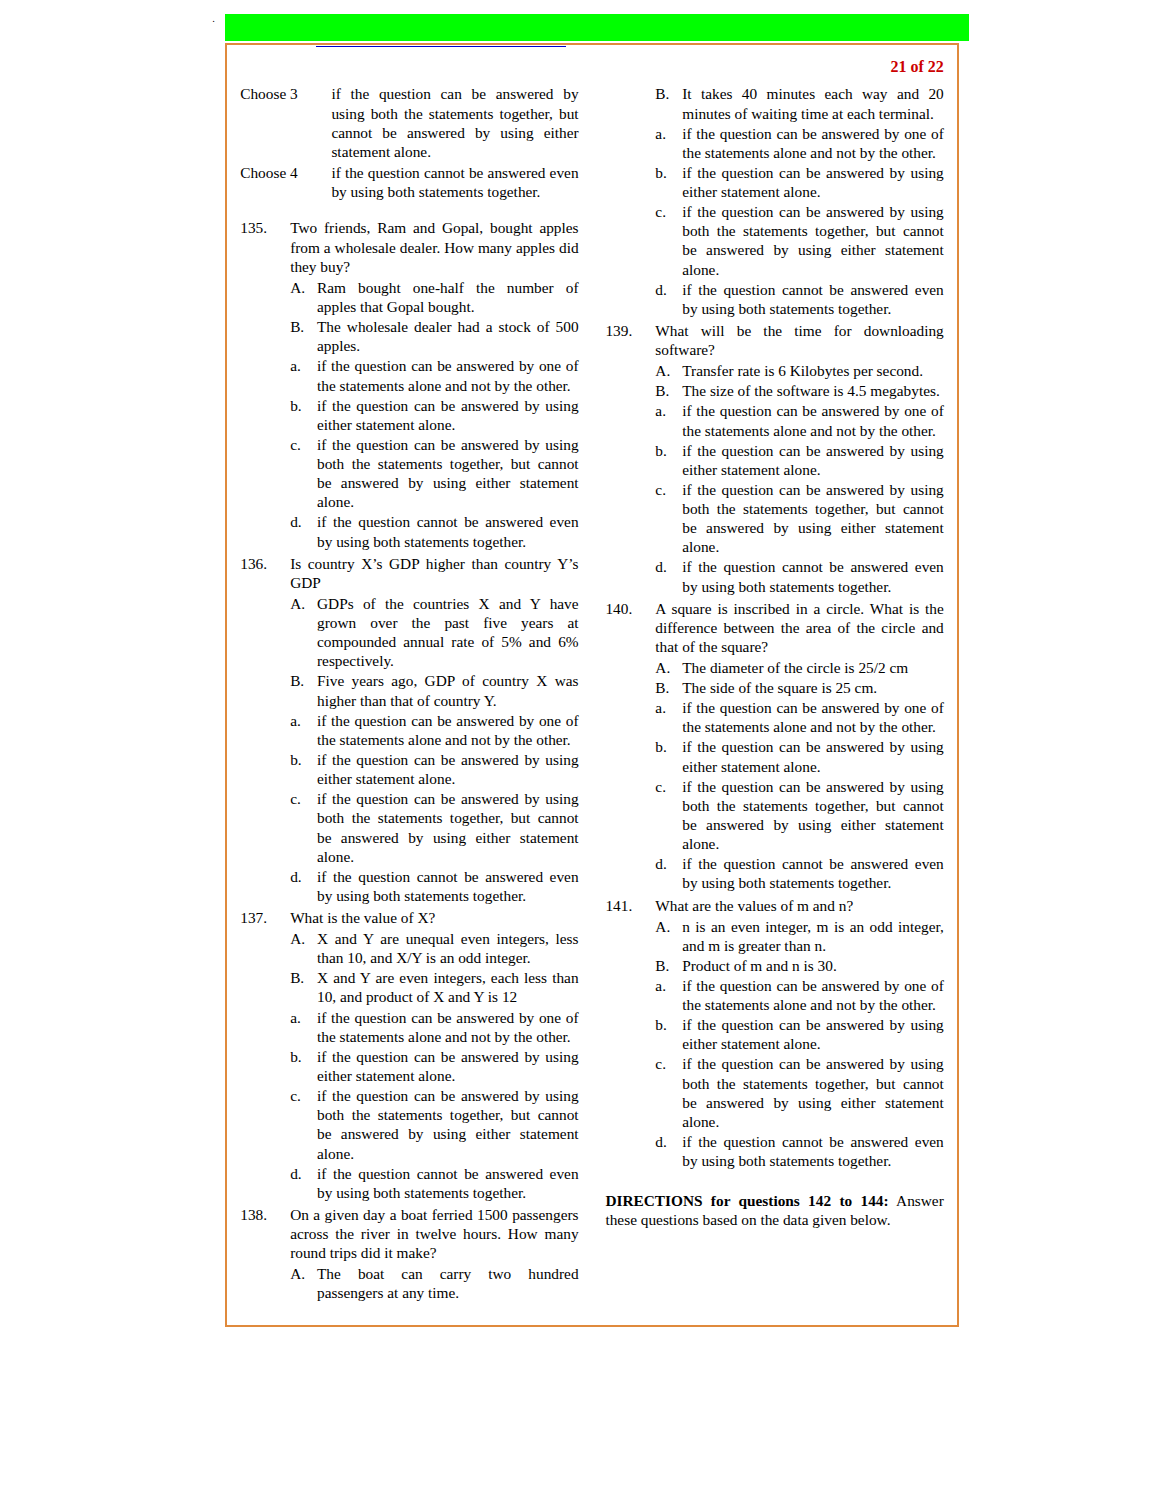.
21 of 22
Choose 3
if the question can be answered by using both the statements together, but cannot be answered by using either statement alone.
Choose 4
if the question cannot be answered even by using both statements together.
135.
Two friends, Ram and Gopal, bought apples from a wholesale dealer. How many apples did they buy?
A.
Ram bought one-half the number of apples that Gopal bought.
B.
The wholesale dealer had a stock of 500 apples.
a.
if the question can be answered by one of the statements alone and not by the other.
b.
if the question can be answered by using either statement alone.
c.
if the question can be answered by using both the statements together, but cannot be answered by using either statement alone.
d.
if the question cannot be answered even by using both statements together.
136.
Is country X’s GDP higher than country Y’s GDP
A.
GDPs of the countries X and Y have grown over the past five years at compounded annual rate of 5% and 6% respectively.
B.
Five years ago, GDP of country X was higher than that of country Y.
a.
if the question can be answered by one of the statements alone and not by the other.
b.
if the question can be answered by using either statement alone.
c.
if the question can be answered by using both the statements together, but cannot be answered by using either statement alone.
d.
if the question cannot be answered even by using both statements together.
137.
What is the value of X?
A.
X and Y are unequal even integers, less than 10, and X/Y is an odd integer.
B.
X and Y are even integers, each less than 10, and product of X and Y is 12
a.
if the question can be answered by one of the statements alone and not by the other.
b.
if the question can be answered by using either statement alone.
c.
if the question can be answered by using both the statements together, but cannot be answered by using either statement alone.
d.
if the question cannot be answered even by using both statements together.
138.
On a given day a boat ferried 1500 passengers across the river in twelve hours. How many round trips did it make?
A.
The boat can carry two hundred passengers at any time.
B.
It takes 40 minutes each way and 20 minutes of waiting time at each terminal.
a.
if the question can be answered by one of the statements alone and not by the other.
b.
if the question can be answered by using either statement alone.
c.
if the question can be answered by using both the statements together, but cannot be answered by using either statement alone.
d.
if the question cannot be answered even by using both statements together.
139.
What will be the time for downloading software?
A.
Transfer rate is 6 Kilobytes per second.
B.
The size of the software is 4.5 megabytes.
a.
if the question can be answered by one of the statements alone and not by the other.
b.
if the question can be answered by using either statement alone.
c.
if the question can be answered by using both the statements together, but cannot be answered by using either statement alone.
d.
if the question cannot be answered even by using both statements together.
140.
A square is inscribed in a circle. What is the difference between the area of the circle and that of the square?
A.
The diameter of the circle is 25/2 cm
B.
The side of the square is 25 cm.
a.
if the question can be answered by one of the statements alone and not by the other.
b.
if the question can be answered by using either statement alone.
c.
if the question can be answered by using both the statements together, but cannot be answered by using either statement alone.
d.
if the question cannot be answered even by using both statements together.
141.
What are the values of m and n?
A.
n is an even integer, m is an odd integer, and m is greater than n.
B.
Product of m and n is 30.
a.
if the question can be answered by one of the statements alone and not by the other.
b.
if the question can be answered by using either statement alone.
c.
if the question can be answered by using both the statements together, but cannot be answered by using either statement alone.
d.
if the question cannot be answered even by using both statements together.
DIRECTIONS for questions 142 to 144: Answer these questions based on the data given below.